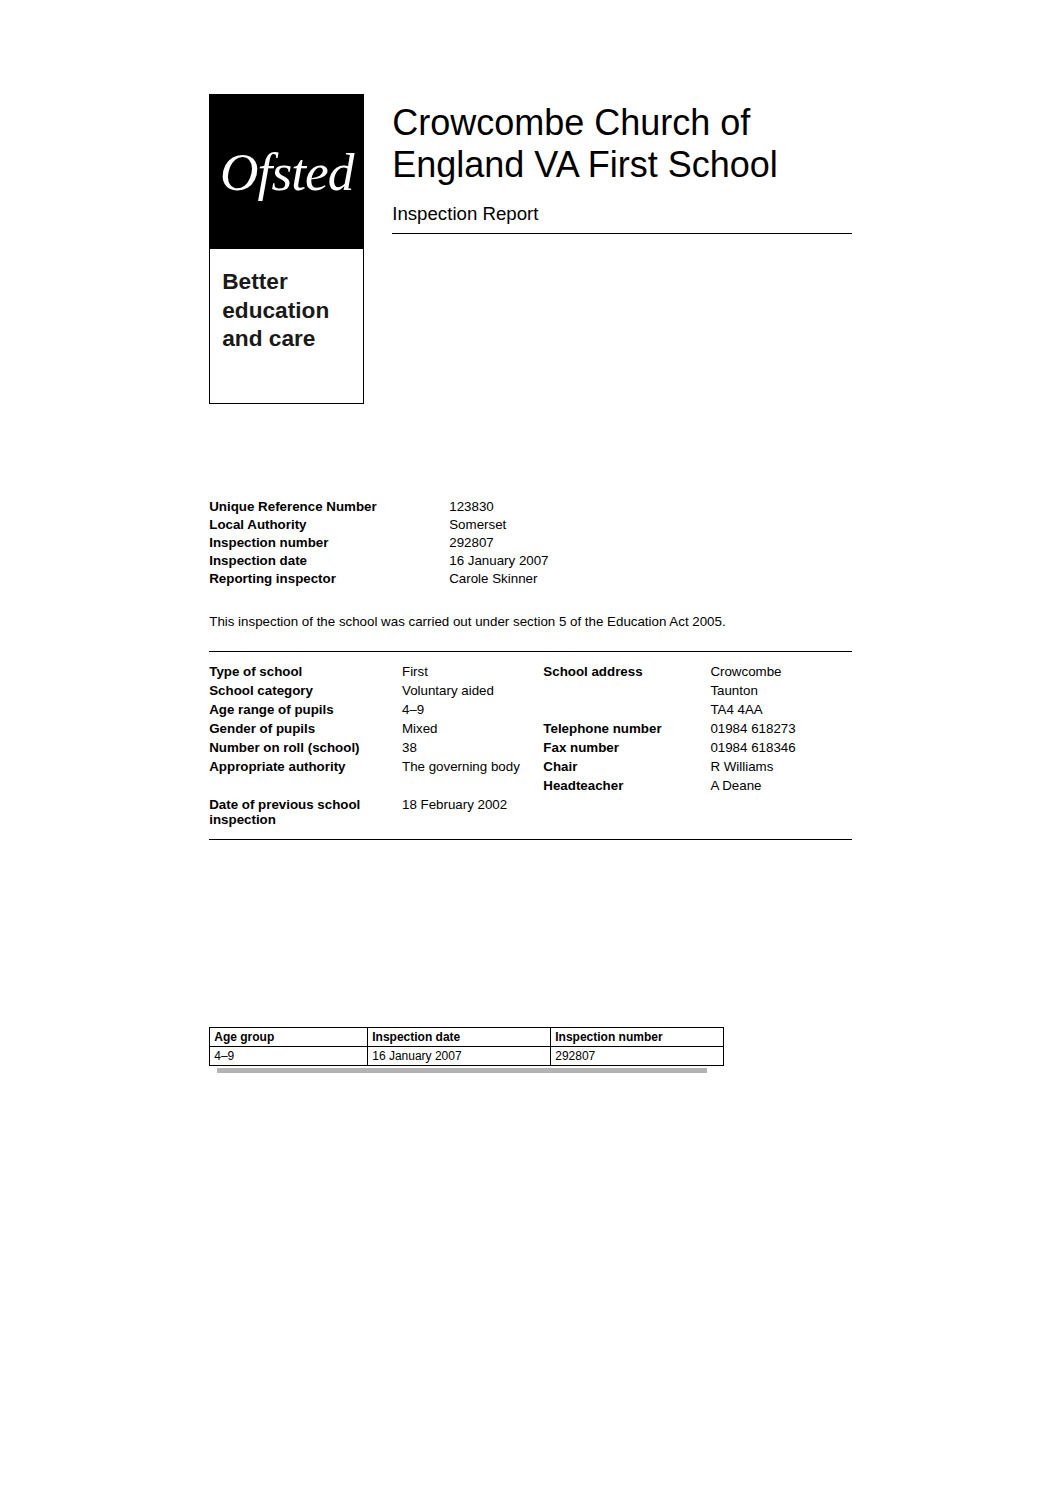Ofsted
Better
education
and care
Crowcombe Church of England VA First School
Inspection Report
Unique Reference Number
123830
Local Authority
Somerset
Inspection number
292807
Inspection date
16 January 2007
Reporting inspector
Carole Skinner
This inspection of the school was carried out under section 5 of the Education Act 2005.
| Type of school | First | School address | Crowcombe |
| School category | Voluntary aided | | Taunton |
| Age range of pupils | 4–9 | | TA4 4AA |
| Gender of pupils | Mixed | Telephone number | 01984 618273 |
| Number on roll (school) | 38 | Fax number | 01984 618346 |
| Appropriate authority | The governing body | Chair | R Williams |
| | | Headteacher | A Deane |
| Date of previous school inspection | 18 February 2002 | | |
| Age group | Inspection date | Inspection number |
| --- | --- | --- |
| 4–9 | 16 January 2007 | 292807 |